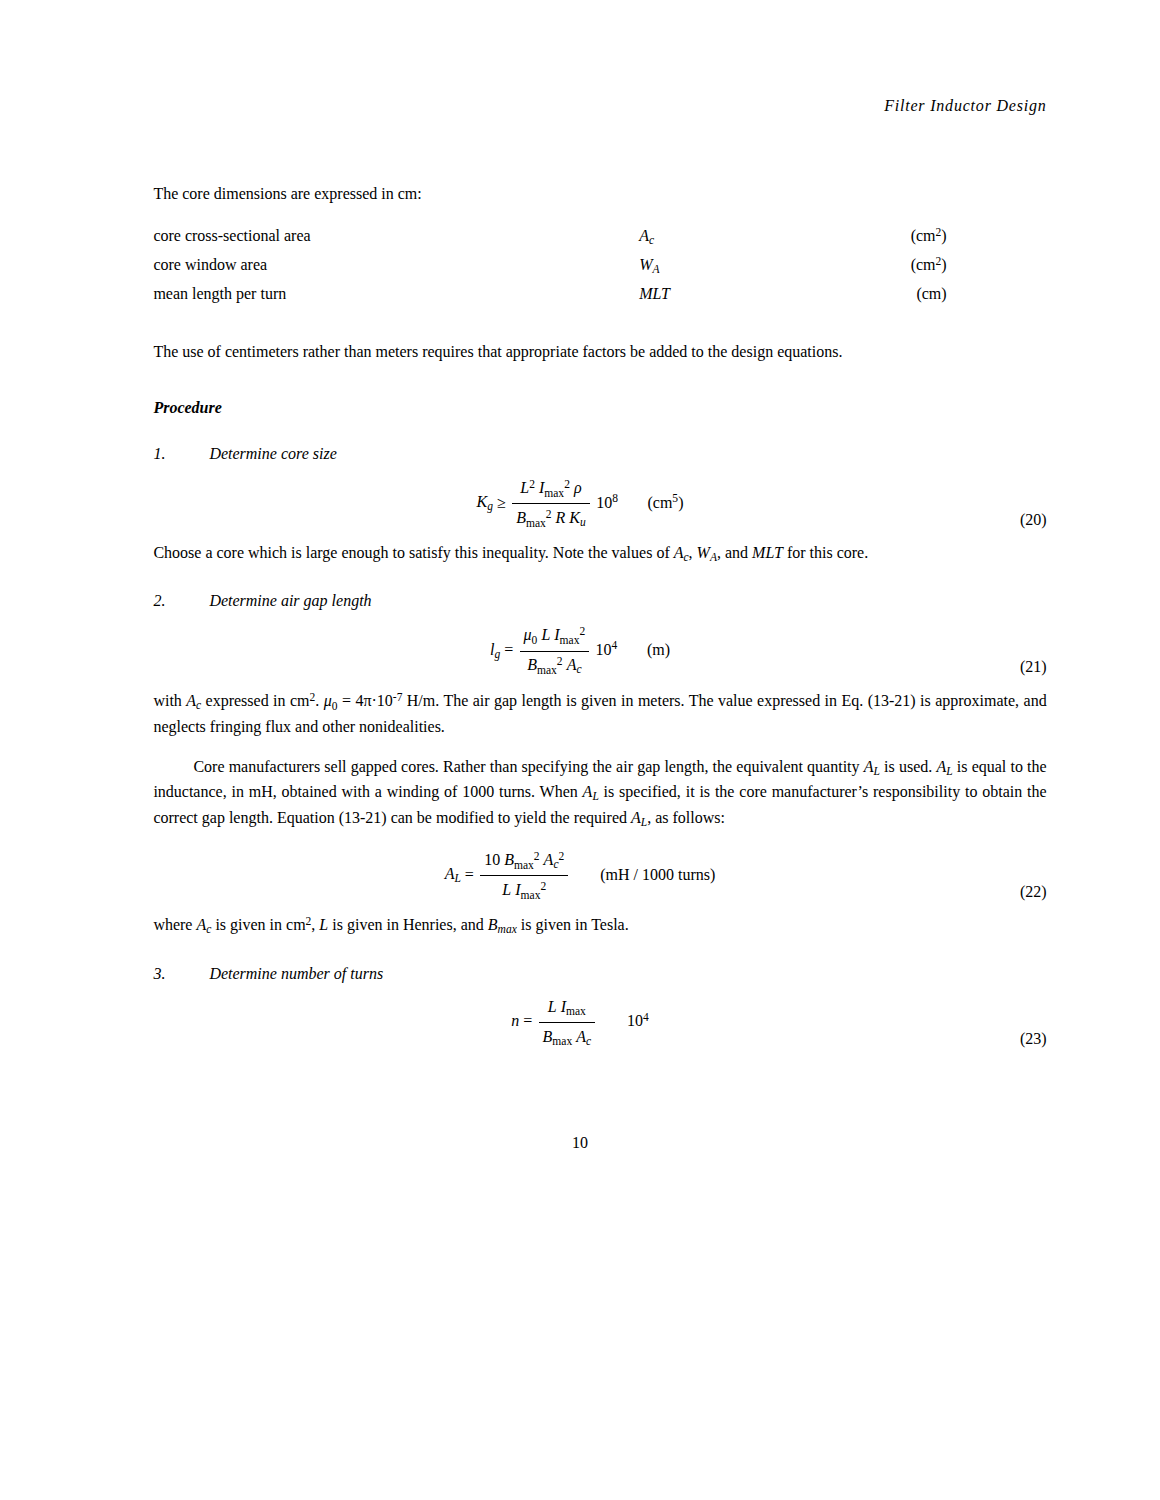Filter Inductor Design
The core dimensions are expressed in cm:
| core cross-sectional area | A c | (cm 2 ) |
| core window area | W A | (cm 2 ) |
| mean length per turn | MLT | (cm) |
The use of centimeters rather than meters requires that appropriate factors be added to the design equations.
Procedure
1. Determine core size
Kg ≥ L2 Imax2 ρ Bmax2 R Ku 108 (cm5)
(20)
Choose a core which is large enough to satisfy this inequality. Note the values of Ac, WA, and MLT for this core.
2. Determine air gap length
lg = μ0 L Imax2 Bmax2 Ac 104 (m)
(21)
with Ac expressed in cm2. μ0 = 4π·10-7 H/m. The air gap length is given in meters. The value expressed in Eq. (13-21) is approximate, and neglects fringing flux and other nonidealities.
Core manufacturers sell gapped cores. Rather than specifying the air gap length, the equivalent quantity AL is used. AL is equal to the inductance, in mH, obtained with a winding of 1000 turns. When AL is specified, it is the core manufacturer’s responsibility to obtain the correct gap length. Equation (13-21) can be modified to yield the required AL, as follows:
AL = 10 Bmax2 Ac2 L Imax2 (mH / 1000 turns)
(22)
where Ac is given in cm2, L is given in Henries, and Bmax is given in Tesla.
3. Determine number of turns
n = L Imax Bmax Ac 104
(23)
10